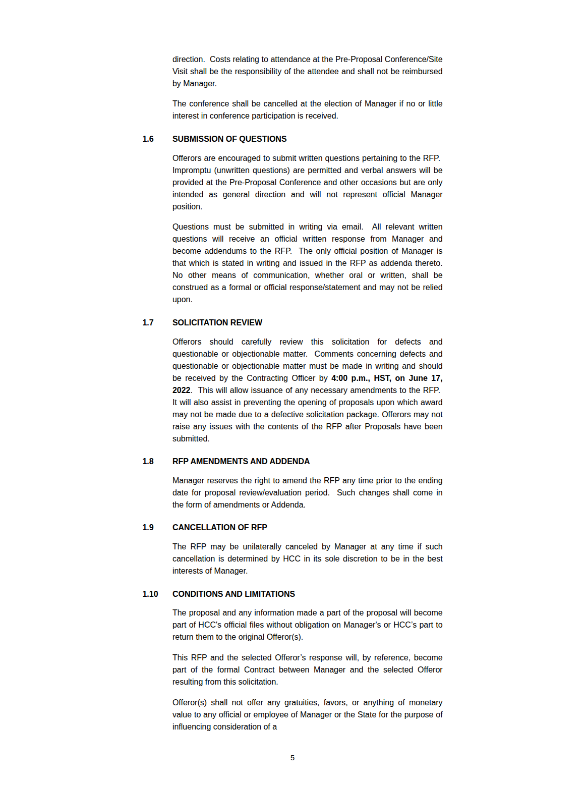direction. Costs relating to attendance at the Pre-Proposal Conference/Site Visit shall be the responsibility of the attendee and shall not be reimbursed by Manager.
The conference shall be cancelled at the election of Manager if no or little interest in conference participation is received.
1.6 Submission of Questions
Offerors are encouraged to submit written questions pertaining to the RFP. Impromptu (unwritten questions) are permitted and verbal answers will be provided at the Pre-Proposal Conference and other occasions but are only intended as general direction and will not represent official Manager position.
Questions must be submitted in writing via email. All relevant written questions will receive an official written response from Manager and become addendums to the RFP. The only official position of Manager is that which is stated in writing and issued in the RFP as addenda thereto. No other means of communication, whether oral or written, shall be construed as a formal or official response/statement and may not be relied upon.
1.7 Solicitation Review
Offerors should carefully review this solicitation for defects and questionable or objectionable matter. Comments concerning defects and questionable or objectionable matter must be made in writing and should be received by the Contracting Officer by 4:00 p.m., HST, on June 17, 2022. This will allow issuance of any necessary amendments to the RFP. It will also assist in preventing the opening of proposals upon which award may not be made due to a defective solicitation package. Offerors may not raise any issues with the contents of the RFP after Proposals have been submitted.
1.8 RFP Amendments and Addenda
Manager reserves the right to amend the RFP any time prior to the ending date for proposal review/evaluation period. Such changes shall come in the form of amendments or Addenda.
1.9 Cancellation of RFP
The RFP may be unilaterally canceled by Manager at any time if such cancellation is determined by HCC in its sole discretion to be in the best interests of Manager.
1.10 Conditions and Limitations
The proposal and any information made a part of the proposal will become part of HCC's official files without obligation on Manager's or HCC’s part to return them to the original Offeror(s).
This RFP and the selected Offeror’s response will, by reference, become part of the formal Contract between Manager and the selected Offeror resulting from this solicitation.
Offeror(s) shall not offer any gratuities, favors, or anything of monetary value to any official or employee of Manager or the State for the purpose of influencing consideration of a
5